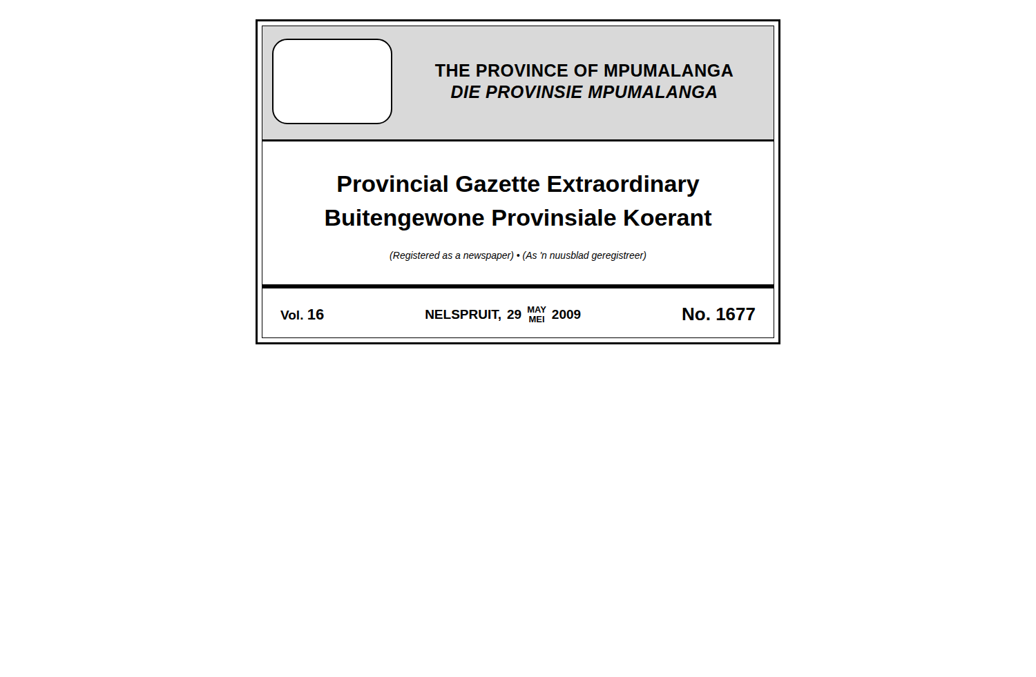The Province of Mpumalanga
Die Provinsie Mpumalanga
Provincial Gazette Extraordinary
Buitengewone Provinsiale Koerant
(Registered as a newspaper) • (As 'n nuusblad geregistreer)
Vol. 16
NELSPRUIT, 29 MAY MEI 2009
No. 1677